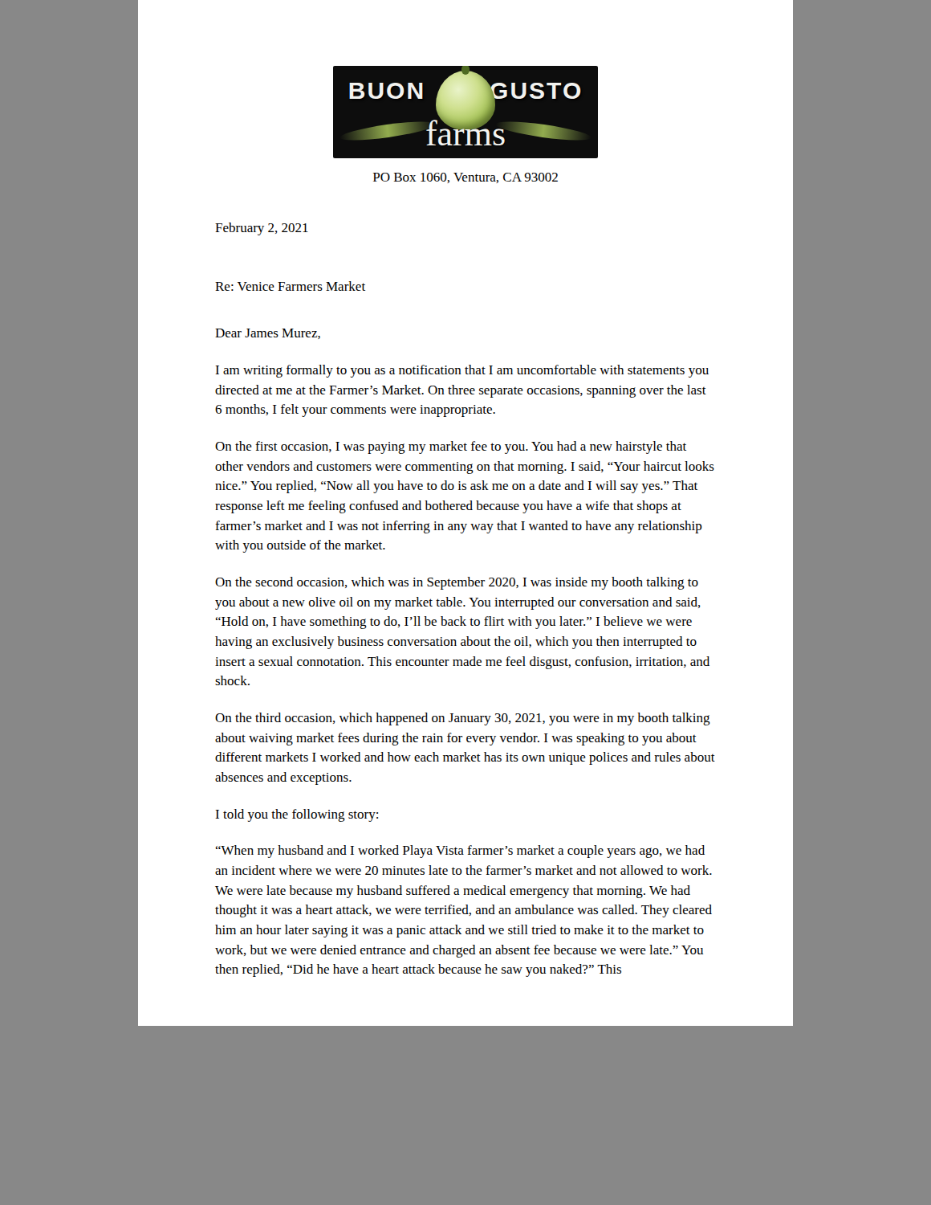BUON GUSTO
farms
PO Box 1060, Ventura, CA 93002
February 2, 2021
Re: Venice Farmers Market
Dear James Murez,
I am writing formally to you as a notification that I am uncomfortable with statements you directed at me at the Farmer’s Market. On three separate occasions, spanning over the last 6 months, I felt your comments were inappropriate.
On the first occasion, I was paying my market fee to you. You had a new hairstyle that other vendors and customers were commenting on that morning. I said, “Your haircut looks nice.” You replied, “Now all you have to do is ask me on a date and I will say yes.” That response left me feeling confused and bothered because you have a wife that shops at farmer’s market and I was not inferring in any way that I wanted to have any relationship with you outside of the market.
On the second occasion, which was in September 2020, I was inside my booth talking to you about a new olive oil on my market table. You interrupted our conversation and said, “Hold on, I have something to do, I’ll be back to flirt with you later.” I believe we were having an exclusively business conversation about the oil, which you then interrupted to insert a sexual connotation. This encounter made me feel disgust, confusion, irritation, and shock.
On the third occasion, which happened on January 30, 2021, you were in my booth talking about waiving market fees during the rain for every vendor. I was speaking to you about different markets I worked and how each market has its own unique polices and rules about absences and exceptions.
I told you the following story:
“When my husband and I worked Playa Vista farmer’s market a couple years ago, we had an incident where we were 20 minutes late to the farmer’s market and not allowed to work. We were late because my husband suffered a medical emergency that morning. We had thought it was a heart attack, we were terrified, and an ambulance was called. They cleared him an hour later saying it was a panic attack and we still tried to make it to the market to work, but we were denied entrance and charged an absent fee because we were late.” You then replied, “Did he have a heart attack because he saw you naked?” This